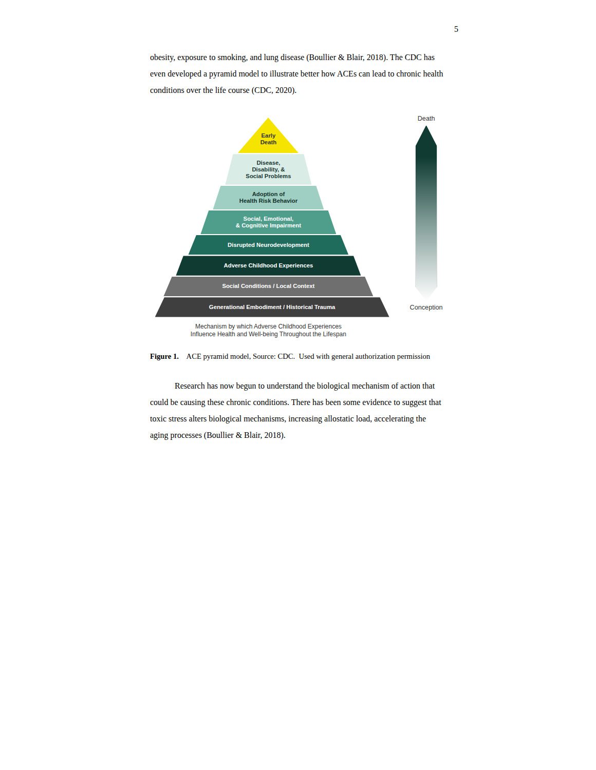5
obesity, exposure to smoking, and lung disease (Boullier & Blair, 2018). The CDC has
even developed a pyramid model to illustrate better how ACEs can lead to chronic health
conditions over the life course (CDC, 2020).
Early
Death
Disease,
Disability, &
Social Problems
Adoption of
Health Risk Behavior
Social, Emotional,
& Cognitive Impairment
Disrupted Neurodevelopment
Adverse Childhood Experiences
Social Conditions / Local Context
Generational Embodiment / Historical Trauma
Mechanism by which Adverse Childhood Experiences
Influence Health and Well-being Throughout the Lifespan
Death
Conception
Figure 1. ACE pyramid model, Source: CDC. Used with general authorization permission
Research has now begun to understand the biological mechanism of action that
could be causing these chronic conditions. There has been some evidence to suggest that
toxic stress alters biological mechanisms, increasing allostatic load, accelerating the
aging processes (Boullier & Blair, 2018).